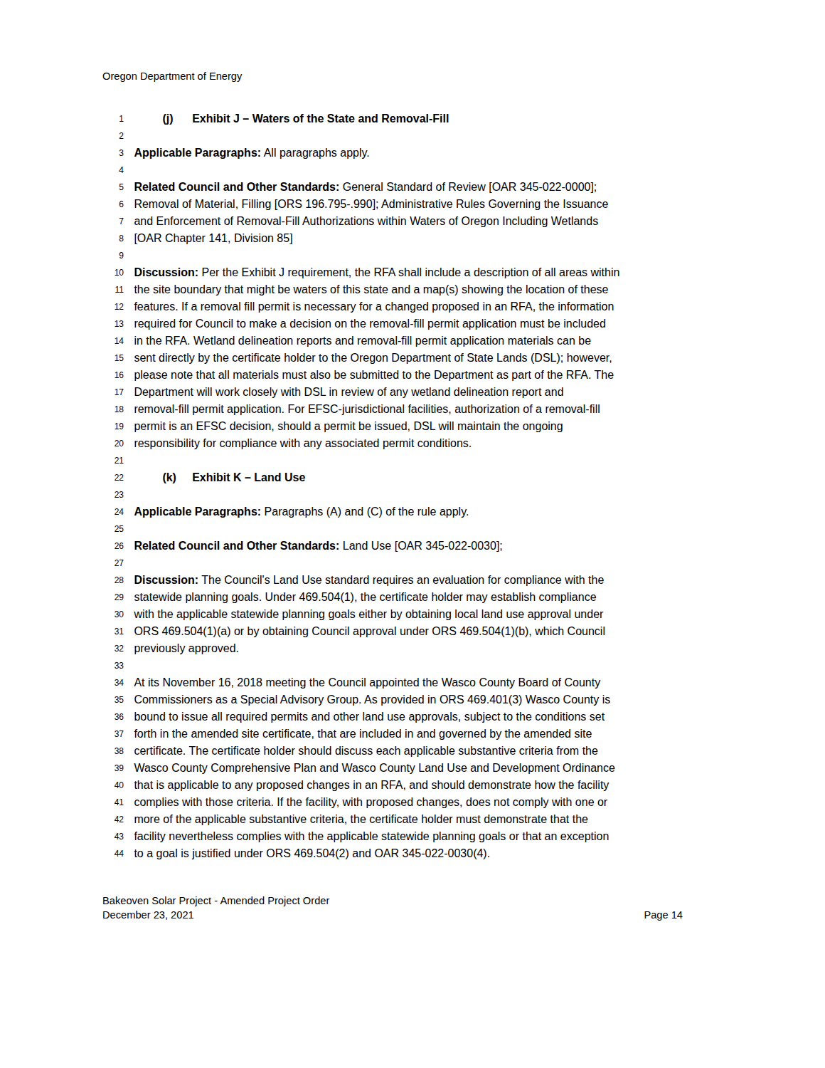Oregon Department of Energy
1
(j) Exhibit J – Waters of the State and Removal-Fill
2
3
Applicable Paragraphs: All paragraphs apply.
4
5
Related Council and Other Standards: General Standard of Review [OAR 345-022-0000];
6
Removal of Material, Filling [ORS 196.795-.990]; Administrative Rules Governing the Issuance
7
and Enforcement of Removal-Fill Authorizations within Waters of Oregon Including Wetlands
8
[OAR Chapter 141, Division 85]
9
10
Discussion: Per the Exhibit J requirement, the RFA shall include a description of all areas within
11
the site boundary that might be waters of this state and a map(s) showing the location of these
12
features. If a removal fill permit is necessary for a changed proposed in an RFA, the information
13
required for Council to make a decision on the removal-fill permit application must be included
14
in the RFA. Wetland delineation reports and removal-fill permit application materials can be
15
sent directly by the certificate holder to the Oregon Department of State Lands (DSL); however,
16
please note that all materials must also be submitted to the Department as part of the RFA. The
17
Department will work closely with DSL in review of any wetland delineation report and
18
removal-fill permit application. For EFSC-jurisdictional facilities, authorization of a removal-fill
19
permit is an EFSC decision, should a permit be issued, DSL will maintain the ongoing
20
responsibility for compliance with any associated permit conditions.
21
22
(k) Exhibit K – Land Use
23
24
Applicable Paragraphs: Paragraphs (A) and (C) of the rule apply.
25
26
Related Council and Other Standards: Land Use [OAR 345-022-0030];
27
28
Discussion: The Council's Land Use standard requires an evaluation for compliance with the
29
statewide planning goals. Under 469.504(1), the certificate holder may establish compliance
30
with the applicable statewide planning goals either by obtaining local land use approval under
31
ORS 469.504(1)(a) or by obtaining Council approval under ORS 469.504(1)(b), which Council
32
previously approved.
33
34
At its November 16, 2018 meeting the Council appointed the Wasco County Board of County
35
Commissioners as a Special Advisory Group. As provided in ORS 469.401(3) Wasco County is
36
bound to issue all required permits and other land use approvals, subject to the conditions set
37
forth in the amended site certificate, that are included in and governed by the amended site
38
certificate. The certificate holder should discuss each applicable substantive criteria from the
39
Wasco County Comprehensive Plan and Wasco County Land Use and Development Ordinance
40
that is applicable to any proposed changes in an RFA, and should demonstrate how the facility
41
complies with those criteria. If the facility, with proposed changes, does not comply with one or
42
more of the applicable substantive criteria, the certificate holder must demonstrate that the
43
facility nevertheless complies with the applicable statewide planning goals or that an exception
44
to a goal is justified under ORS 469.504(2) and OAR 345-022-0030(4).
Bakeoven Solar Project - Amended Project Order
December 23, 2021
Page 14